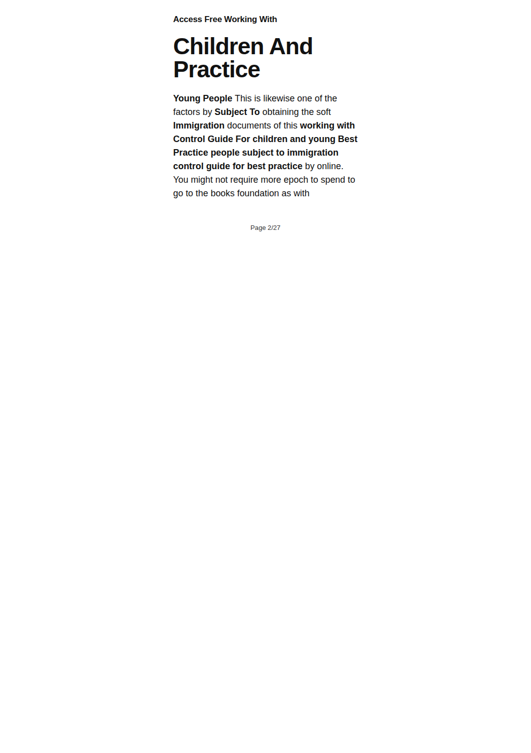Access Free Working With
Children And Practice
Young People This is likewise one of the factors by Subject To obtaining the soft Immigration documents of this working with Control Guide For children and young Best Practice people subject to immigration control guide for best practice by online. You might not require more epoch to spend to go to the books foundation as with
Page 2/27